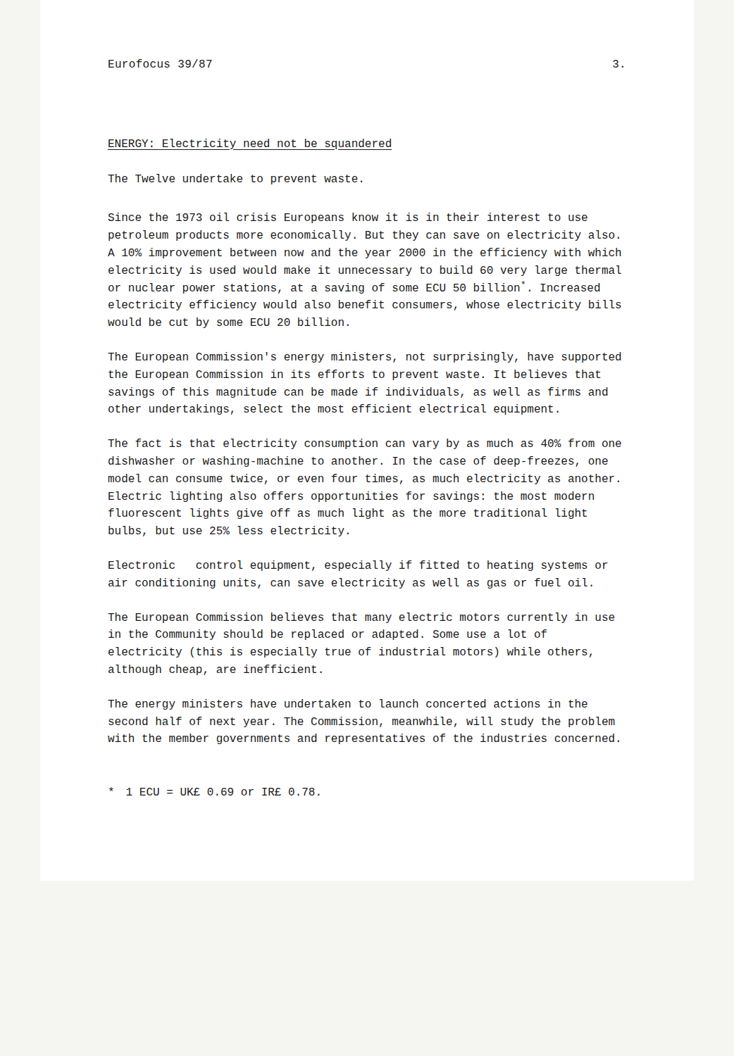Eurofocus 39/87 3.
ENERGY: Electricity need not be squandered
The Twelve undertake to prevent waste.
Since the 1973 oil crisis Europeans know it is in their interest to use petroleum products more economically. But they can save on electricity also. A 10% improvement between now and the year 2000 in the efficiency with which electricity is used would make it unnecessary to build 60 very large thermal or nuclear power stations, at a saving of some ECU 50 billion*. Increased electricity efficiency would also benefit consumers, whose electricity bills would be cut by some ECU 20 billion.
The European Commission's energy ministers, not surprisingly, have supported the European Commission in its efforts to prevent waste. It believes that savings of this magnitude can be made if individuals, as well as firms and other undertakings, select the most efficient electrical equipment.
The fact is that electricity consumption can vary by as much as 40% from one dishwasher or washing-machine to another. In the case of deep-freezes, one model can consume twice, or even four times, as much electricity as another. Electric lighting also offers opportunities for savings: the most modern fluorescent lights give off as much light as the more traditional light bulbs, but use 25% less electricity.
Electronic control equipment, especially if fitted to heating systems or air conditioning units, can save electricity as well as gas or fuel oil.
The European Commission believes that many electric motors currently in use in the Community should be replaced or adapted. Some use a lot of electricity (this is especially true of industrial motors) while others, although cheap, are inefficient.
The energy ministers have undertaken to launch concerted actions in the second half of next year. The Commission, meanwhile, will study the problem with the member governments and representatives of the industries concerned.
*1 ECU = UK£ 0.69 or IR£ 0.78.